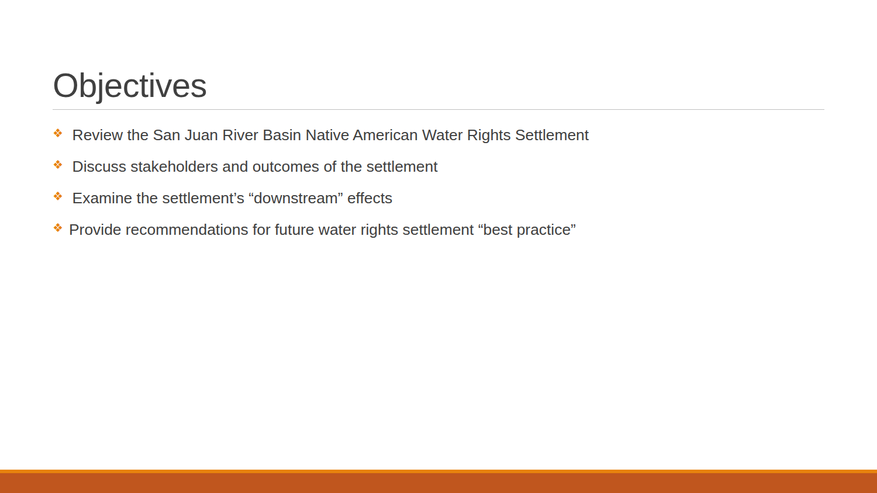Objectives
Review the San Juan River Basin Native American Water Rights Settlement
Discuss stakeholders and outcomes of the settlement
Examine the settlement’s “downstream” effects
Provide recommendations for future water rights settlement “best practice”